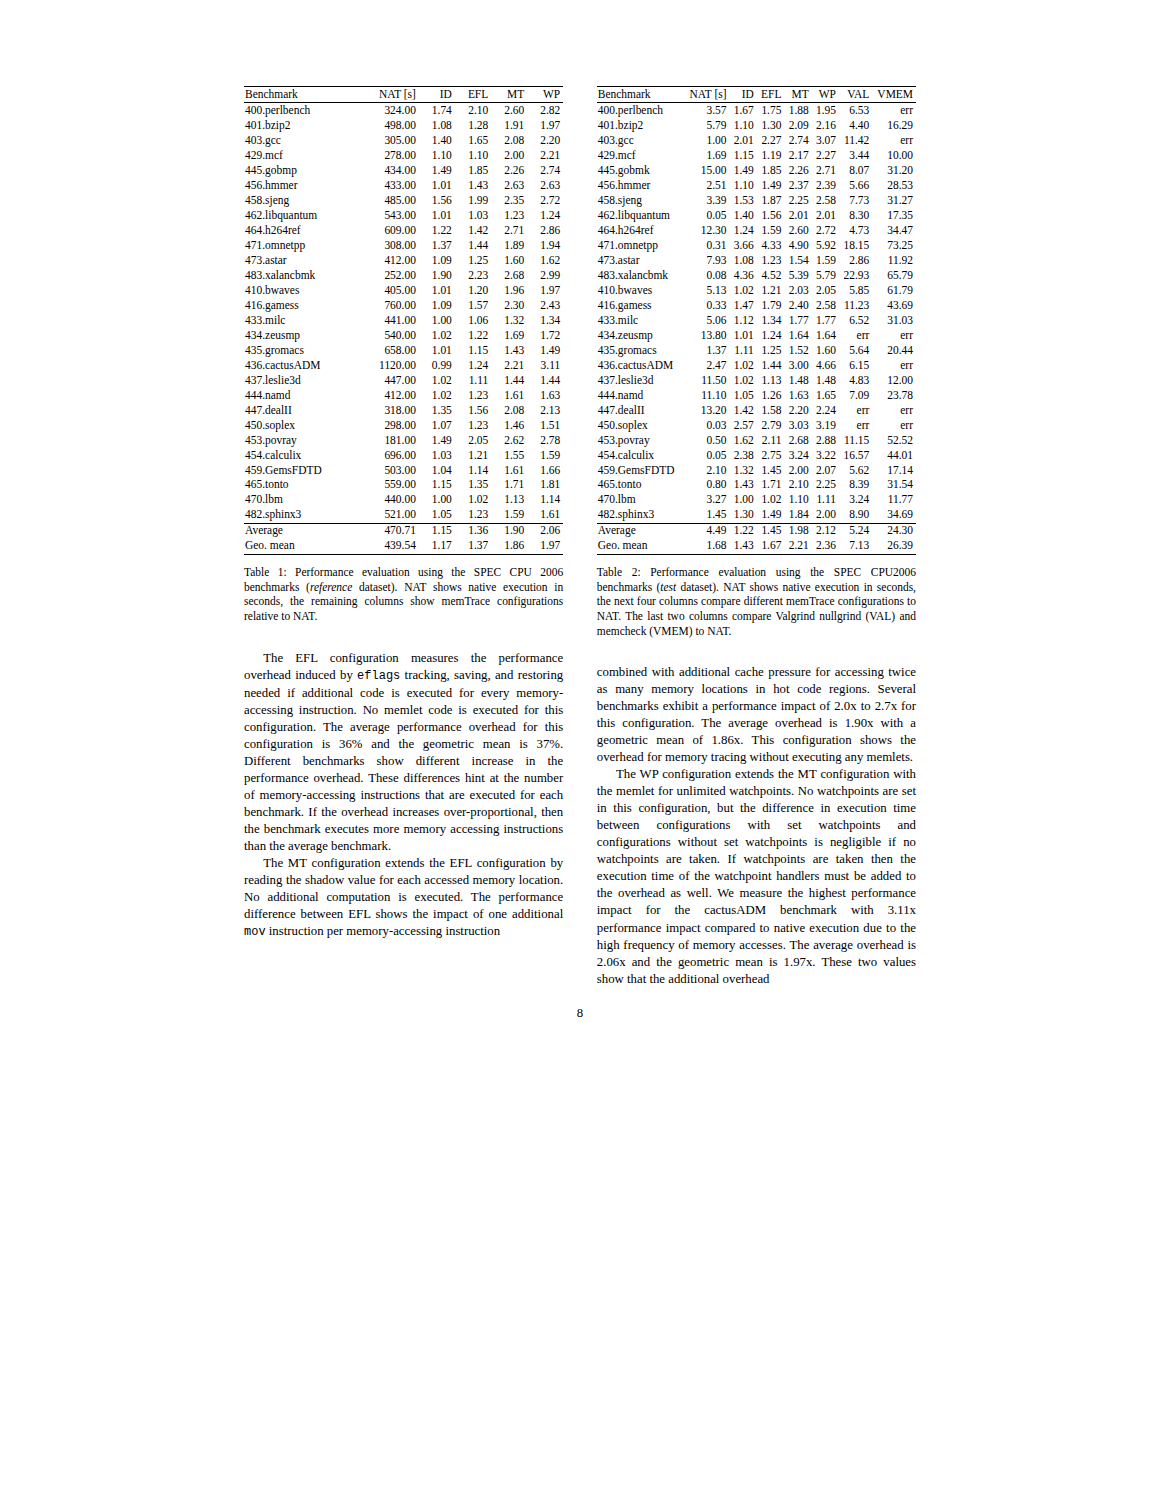| Benchmark | NAT [s] | ID | EFL | MT | WP |
| --- | --- | --- | --- | --- | --- |
| 400.perlbench | 324.00 | 1.74 | 2.10 | 2.60 | 2.82 |
| 401.bzip2 | 498.00 | 1.08 | 1.28 | 1.91 | 1.97 |
| 403.gcc | 305.00 | 1.40 | 1.65 | 2.08 | 2.20 |
| 429.mcf | 278.00 | 1.10 | 1.10 | 2.00 | 2.21 |
| 445.gobmp | 434.00 | 1.49 | 1.85 | 2.26 | 2.74 |
| 456.hmmer | 433.00 | 1.01 | 1.43 | 2.63 | 2.63 |
| 458.sjeng | 485.00 | 1.56 | 1.99 | 2.35 | 2.72 |
| 462.libquantum | 543.00 | 1.01 | 1.03 | 1.23 | 1.24 |
| 464.h264ref | 609.00 | 1.22 | 1.42 | 2.71 | 2.86 |
| 471.omnetpp | 308.00 | 1.37 | 1.44 | 1.89 | 1.94 |
| 473.astar | 412.00 | 1.09 | 1.25 | 1.60 | 1.62 |
| 483.xalancbmk | 252.00 | 1.90 | 2.23 | 2.68 | 2.99 |
| 410.bwaves | 405.00 | 1.01 | 1.20 | 1.96 | 1.97 |
| 416.gamess | 760.00 | 1.09 | 1.57 | 2.30 | 2.43 |
| 433.milc | 441.00 | 1.00 | 1.06 | 1.32 | 1.34 |
| 434.zeusmp | 540.00 | 1.02 | 1.22 | 1.69 | 1.72 |
| 435.gromacs | 658.00 | 1.01 | 1.15 | 1.43 | 1.49 |
| 436.cactusADM | 1120.00 | 0.99 | 1.24 | 2.21 | 3.11 |
| 437.leslie3d | 447.00 | 1.02 | 1.11 | 1.44 | 1.44 |
| 444.namd | 412.00 | 1.02 | 1.23 | 1.61 | 1.63 |
| 447.dealII | 318.00 | 1.35 | 1.56 | 2.08 | 2.13 |
| 450.soplex | 298.00 | 1.07 | 1.23 | 1.46 | 1.51 |
| 453.povray | 181.00 | 1.49 | 2.05 | 2.62 | 2.78 |
| 454.calculix | 696.00 | 1.03 | 1.21 | 1.55 | 1.59 |
| 459.GemsFDTD | 503.00 | 1.04 | 1.14 | 1.61 | 1.66 |
| 465.tonto | 559.00 | 1.15 | 1.35 | 1.71 | 1.81 |
| 470.lbm | 440.00 | 1.00 | 1.02 | 1.13 | 1.14 |
| 482.sphinx3 | 521.00 | 1.05 | 1.23 | 1.59 | 1.61 |
| Average | 470.71 | 1.15 | 1.36 | 1.90 | 2.06 |
| Geo. mean | 439.54 | 1.17 | 1.37 | 1.86 | 1.97 |
Table 1: Performance evaluation using the SPEC CPU 2006 benchmarks (reference dataset). NAT shows native execution in seconds, the remaining columns show memTrace configurations relative to NAT.
The EFL configuration measures the performance overhead induced by eflags tracking, saving, and restoring needed if additional code is executed for every memory-accessing instruction. No memlet code is executed for this configuration. The average performance overhead for this configuration is 36% and the geometric mean is 37%. Different benchmarks show different increase in the performance overhead. These differences hint at the number of memory-accessing instructions that are executed for each benchmark. If the overhead increases over-proportional, then the benchmark executes more memory accessing instructions than the average benchmark.
The MT configuration extends the EFL configuration by reading the shadow value for each accessed memory location. No additional computation is executed. The performance difference between EFL shows the impact of one additional mov instruction per memory-accessing instruction
| Benchmark | NAT [s] | ID | EFL | MT | WP | VAL | VMEM |
| --- | --- | --- | --- | --- | --- | --- | --- |
| 400.perlbench | 3.57 | 1.67 | 1.75 | 1.88 | 1.95 | 6.53 | err |
| 401.bzip2 | 5.79 | 1.10 | 1.30 | 2.09 | 2.16 | 4.40 | 16.29 |
| 403.gcc | 1.00 | 2.01 | 2.27 | 2.74 | 3.07 | 11.42 | err |
| 429.mcf | 1.69 | 1.15 | 1.19 | 2.17 | 2.27 | 3.44 | 10.00 |
| 445.gobmk | 15.00 | 1.49 | 1.85 | 2.26 | 2.71 | 8.07 | 31.20 |
| 456.hmmer | 2.51 | 1.10 | 1.49 | 2.37 | 2.39 | 5.66 | 28.53 |
| 458.sjeng | 3.39 | 1.53 | 1.87 | 2.25 | 2.58 | 7.73 | 31.27 |
| 462.libquantum | 0.05 | 1.40 | 1.56 | 2.01 | 2.01 | 8.30 | 17.35 |
| 464.h264ref | 12.30 | 1.24 | 1.59 | 2.60 | 2.72 | 4.73 | 34.47 |
| 471.omnetpp | 0.31 | 3.66 | 4.33 | 4.90 | 5.92 | 18.15 | 73.25 |
| 473.astar | 7.93 | 1.08 | 1.23 | 1.54 | 1.59 | 2.86 | 11.92 |
| 483.xalancbmk | 0.08 | 4.36 | 4.52 | 5.39 | 5.79 | 22.93 | 65.79 |
| 410.bwaves | 5.13 | 1.02 | 1.21 | 2.03 | 2.05 | 5.85 | 61.79 |
| 416.gamess | 0.33 | 1.47 | 1.79 | 2.40 | 2.58 | 11.23 | 43.69 |
| 433.milc | 5.06 | 1.12 | 1.34 | 1.77 | 1.77 | 6.52 | 31.03 |
| 434.zeusmp | 13.80 | 1.01 | 1.24 | 1.64 | 1.64 | err | err |
| 435.gromacs | 1.37 | 1.11 | 1.25 | 1.52 | 1.60 | 5.64 | 20.44 |
| 436.cactusADM | 2.47 | 1.02 | 1.44 | 3.00 | 4.66 | 6.15 | err |
| 437.leslie3d | 11.50 | 1.02 | 1.13 | 1.48 | 1.48 | 4.83 | 12.00 |
| 444.namd | 11.10 | 1.05 | 1.26 | 1.63 | 1.65 | 7.09 | 23.78 |
| 447.dealII | 13.20 | 1.42 | 1.58 | 2.20 | 2.24 | err | err |
| 450.soplex | 0.03 | 2.57 | 2.79 | 3.03 | 3.19 | err | err |
| 453.povray | 0.50 | 1.62 | 2.11 | 2.68 | 2.88 | 11.15 | 52.52 |
| 454.calculix | 0.05 | 2.38 | 2.75 | 3.24 | 3.22 | 16.57 | 44.01 |
| 459.GemsFDTD | 2.10 | 1.32 | 1.45 | 2.00 | 2.07 | 5.62 | 17.14 |
| 465.tonto | 0.80 | 1.43 | 1.71 | 2.10 | 2.25 | 8.39 | 31.54 |
| 470.lbm | 3.27 | 1.00 | 1.02 | 1.10 | 1.11 | 3.24 | 11.77 |
| 482.sphinx3 | 1.45 | 1.30 | 1.49 | 1.84 | 2.00 | 8.90 | 34.69 |
| Average | 4.49 | 1.22 | 1.45 | 1.98 | 2.12 | 5.24 | 24.30 |
| Geo. mean | 1.68 | 1.43 | 1.67 | 2.21 | 2.36 | 7.13 | 26.39 |
Table 2: Performance evaluation using the SPEC CPU2006 benchmarks (test dataset). NAT shows native execution in seconds, the next four columns compare different memTrace configurations to NAT. The last two columns compare Valgrind nullgrind (VAL) and memcheck (VMEM) to NAT.
combined with additional cache pressure for accessing twice as many memory locations in hot code regions. Several benchmarks exhibit a performance impact of 2.0x to 2.7x for this configuration. The average overhead is 1.90x with a geometric mean of 1.86x. This configuration shows the overhead for memory tracing without executing any memlets.
The WP configuration extends the MT configuration with the memlet for unlimited watchpoints. No watchpoints are set in this configuration, but the difference in execution time between configurations with set watchpoints and configurations without set watchpoints is negligible if no watchpoints are taken. If watchpoints are taken then the execution time of the watchpoint handlers must be added to the overhead as well. We measure the highest performance impact for the cactusADM benchmark with 3.11x performance impact compared to native execution due to the high frequency of memory accesses. The average overhead is 2.06x and the geometric mean is 1.97x. These two values show that the additional overhead
8